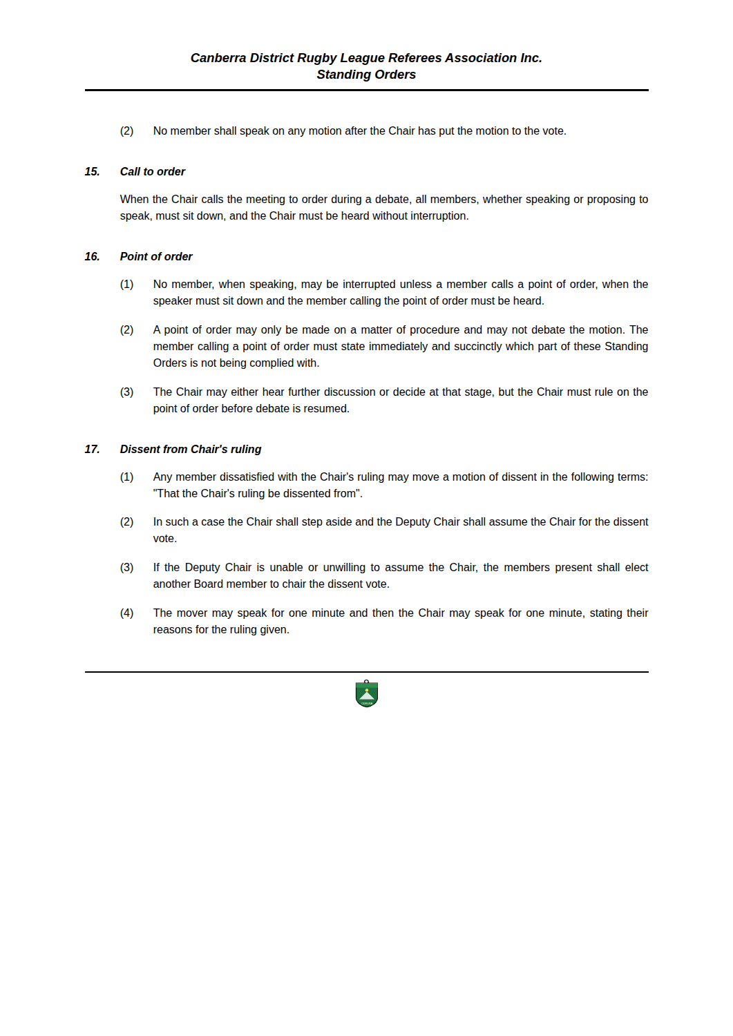Canberra District Rugby League Referees Association Inc.
Standing Orders
(2) No member shall speak on any motion after the Chair has put the motion to the vote.
15. Call to order
When the Chair calls the meeting to order during a debate, all members, whether speaking or proposing to speak, must sit down, and the Chair must be heard without interruption.
16. Point of order
(1) No member, when speaking, may be interrupted unless a member calls a point of order, when the speaker must sit down and the member calling the point of order must be heard.
(2) A point of order may only be made on a matter of procedure and may not debate the motion. The member calling a point of order must state immediately and succinctly which part of these Standing Orders is not being complied with.
(3) The Chair may either hear further discussion or decide at that stage, but the Chair must rule on the point of order before debate is resumed.
17. Dissent from Chair's ruling
(1) Any member dissatisfied with the Chair's ruling may move a motion of dissent in the following terms: "That the Chair's ruling be dissented from".
(2) In such a case the Chair shall step aside and the Deputy Chair shall assume the Chair for the dissent vote.
(3) If the Deputy Chair is unable or unwilling to assume the Chair, the members present shall elect another Board member to chair the dissent vote.
(4) The mover may speak for one minute and then the Chair may speak for one minute, stating their reasons for the ruling given.
9 CDRLRA